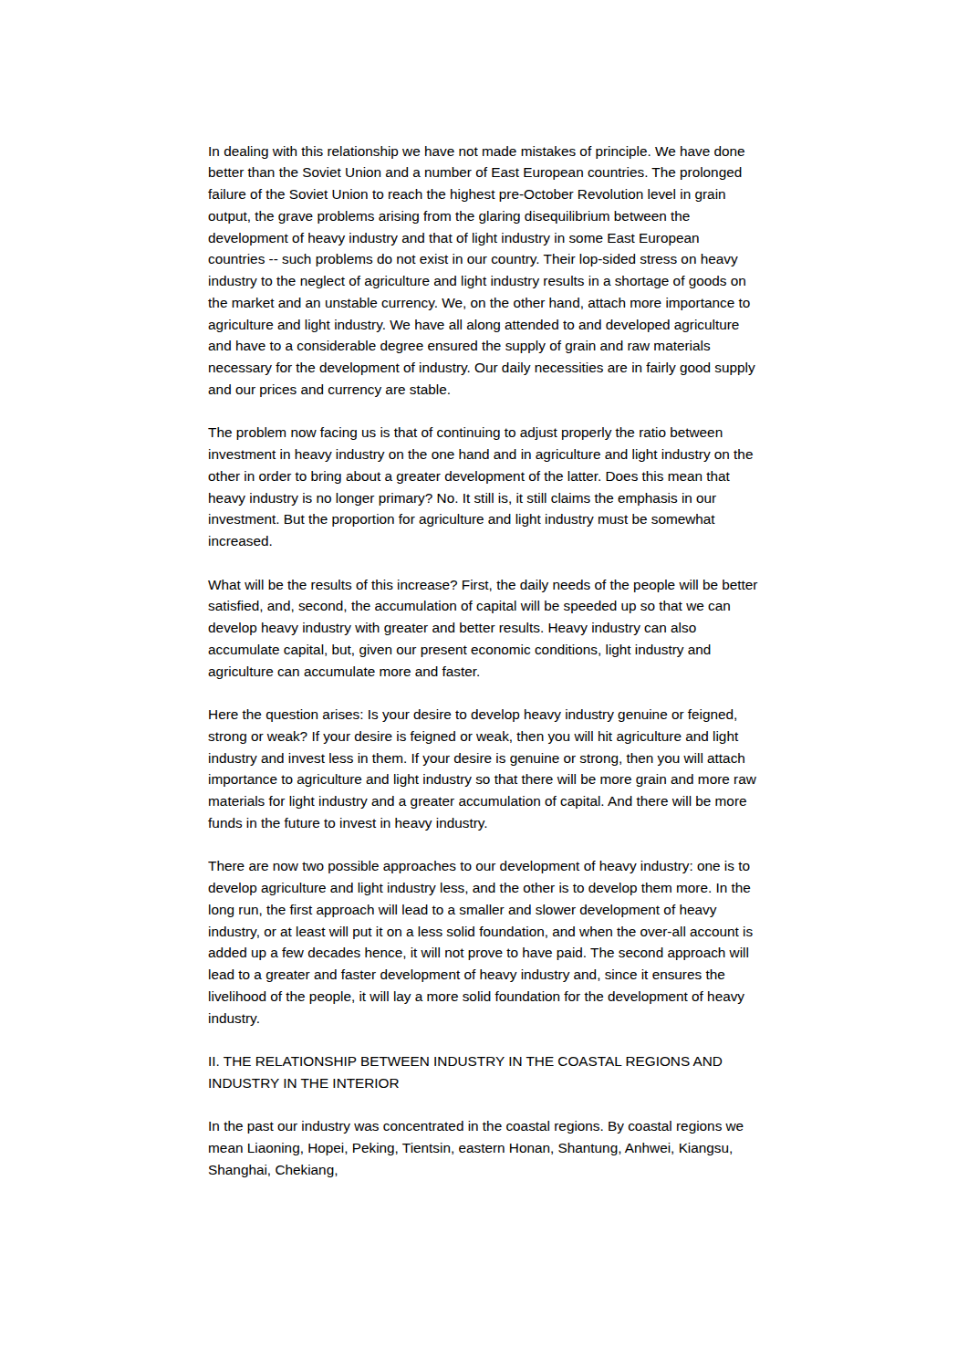In dealing with this relationship we have not made mistakes of principle. We have done better than the Soviet Union and a number of East European countries. The prolonged failure of the Soviet Union to reach the highest pre-October Revolution level in grain output, the grave problems arising from the glaring disequilibrium between the development of heavy industry and that of light industry in some East European countries -- such problems do not exist in our country. Their lop-sided stress on heavy industry to the neglect of agriculture and light industry results in a shortage of goods on the market and an unstable currency. We, on the other hand, attach more importance to agriculture and light industry. We have all along attended to and developed agriculture and have to a considerable degree ensured the supply of grain and raw materials necessary for the development of industry. Our daily necessities are in fairly good supply and our prices and currency are stable.
The problem now facing us is that of continuing to adjust properly the ratio between investment in heavy industry on the one hand and in agriculture and light industry on the other in order to bring about a greater development of the latter. Does this mean that heavy industry is no longer primary? No. It still is, it still claims the emphasis in our investment. But the proportion for agriculture and light industry must be somewhat increased.
What will be the results of this increase? First, the daily needs of the people will be better satisfied, and, second, the accumulation of capital will be speeded up so that we can develop heavy industry with greater and better results. Heavy industry can also accumulate capital, but, given our present economic conditions, light industry and agriculture can accumulate more and faster.
Here the question arises: Is your desire to develop heavy industry genuine or feigned, strong or weak? If your desire is feigned or weak, then you will hit agriculture and light industry and invest less in them. If your desire is genuine or strong, then you will attach importance to agriculture and light industry so that there will be more grain and more raw materials for light industry and a greater accumulation of capital. And there will be more funds in the future to invest in heavy industry.
There are now two possible approaches to our development of heavy industry: one is to develop agriculture and light industry less, and the other is to develop them more. In the long run, the first approach will lead to a smaller and slower development of heavy industry, or at least will put it on a less solid foundation, and when the over-all account is added up a few decades hence, it will not prove to have paid. The second approach will lead to a greater and faster development of heavy industry and, since it ensures the livelihood of the people, it will lay a more solid foundation for the development of heavy industry.
II. The relationship between industry in the coastal regions and industry in the interior
In the past our industry was concentrated in the coastal regions. By coastal regions we mean Liaoning, Hopei, Peking, Tientsin, eastern Honan, Shantung, Anhwei, Kiangsu, Shanghai, Chekiang,